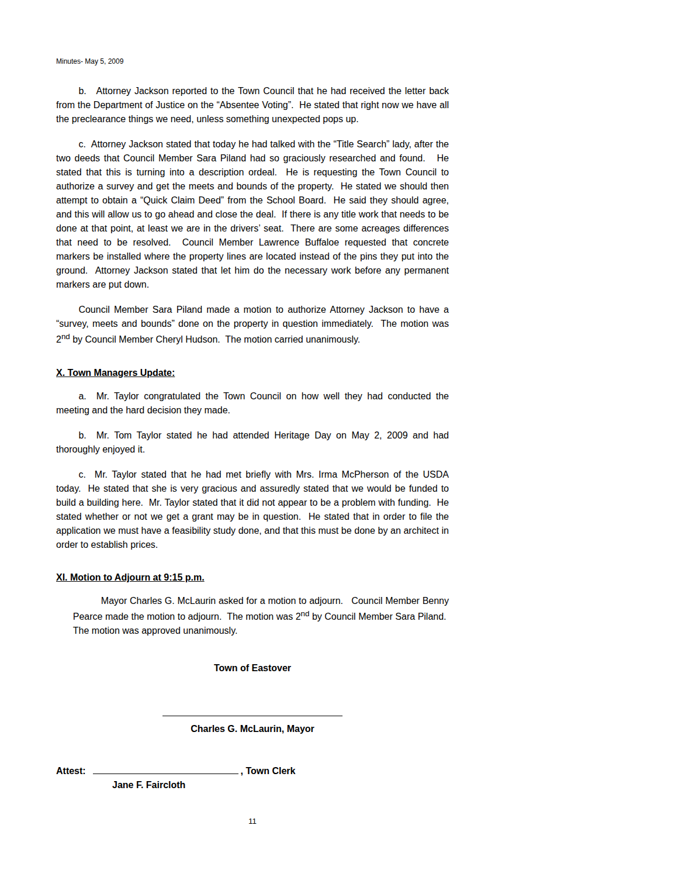Minutes- May 5, 2009
b. Attorney Jackson reported to the Town Council that he had received the letter back from the Department of Justice on the “Absentee Voting”. He stated that right now we have all the preclearance things we need, unless something unexpected pops up.
c. Attorney Jackson stated that today he had talked with the “Title Search” lady, after the two deeds that Council Member Sara Piland had so graciously researched and found. He stated that this is turning into a description ordeal. He is requesting the Town Council to authorize a survey and get the meets and bounds of the property. He stated we should then attempt to obtain a “Quick Claim Deed” from the School Board. He said they should agree, and this will allow us to go ahead and close the deal. If there is any title work that needs to be done at that point, at least we are in the drivers’ seat. There are some acreages differences that need to be resolved. Council Member Lawrence Buffaloe requested that concrete markers be installed where the property lines are located instead of the pins they put into the ground. Attorney Jackson stated that let him do the necessary work before any permanent markers are put down.
Council Member Sara Piland made a motion to authorize Attorney Jackson to have a “survey, meets and bounds” done on the property in question immediately. The motion was 2nd by Council Member Cheryl Hudson. The motion carried unanimously.
X. Town Managers Update:
a. Mr. Taylor congratulated the Town Council on how well they had conducted the meeting and the hard decision they made.
b. Mr. Tom Taylor stated he had attended Heritage Day on May 2, 2009 and had thoroughly enjoyed it.
c. Mr. Taylor stated that he had met briefly with Mrs. Irma McPherson of the USDA today. He stated that she is very gracious and assuredly stated that we would be funded to build a building here. Mr. Taylor stated that it did not appear to be a problem with funding. He stated whether or not we get a grant may be in question. He stated that in order to file the application we must have a feasibility study done, and that this must be done by an architect in order to establish prices.
XI. Motion to Adjourn at 9:15 p.m.
Mayor Charles G. McLaurin asked for a motion to adjourn. Council Member Benny Pearce made the motion to adjourn. The motion was 2nd by Council Member Sara Piland. The motion was approved unanimously.
Town of Eastover
Charles G. McLaurin, Mayor
Attest: , Town Clerk
Jane F. Faircloth
11